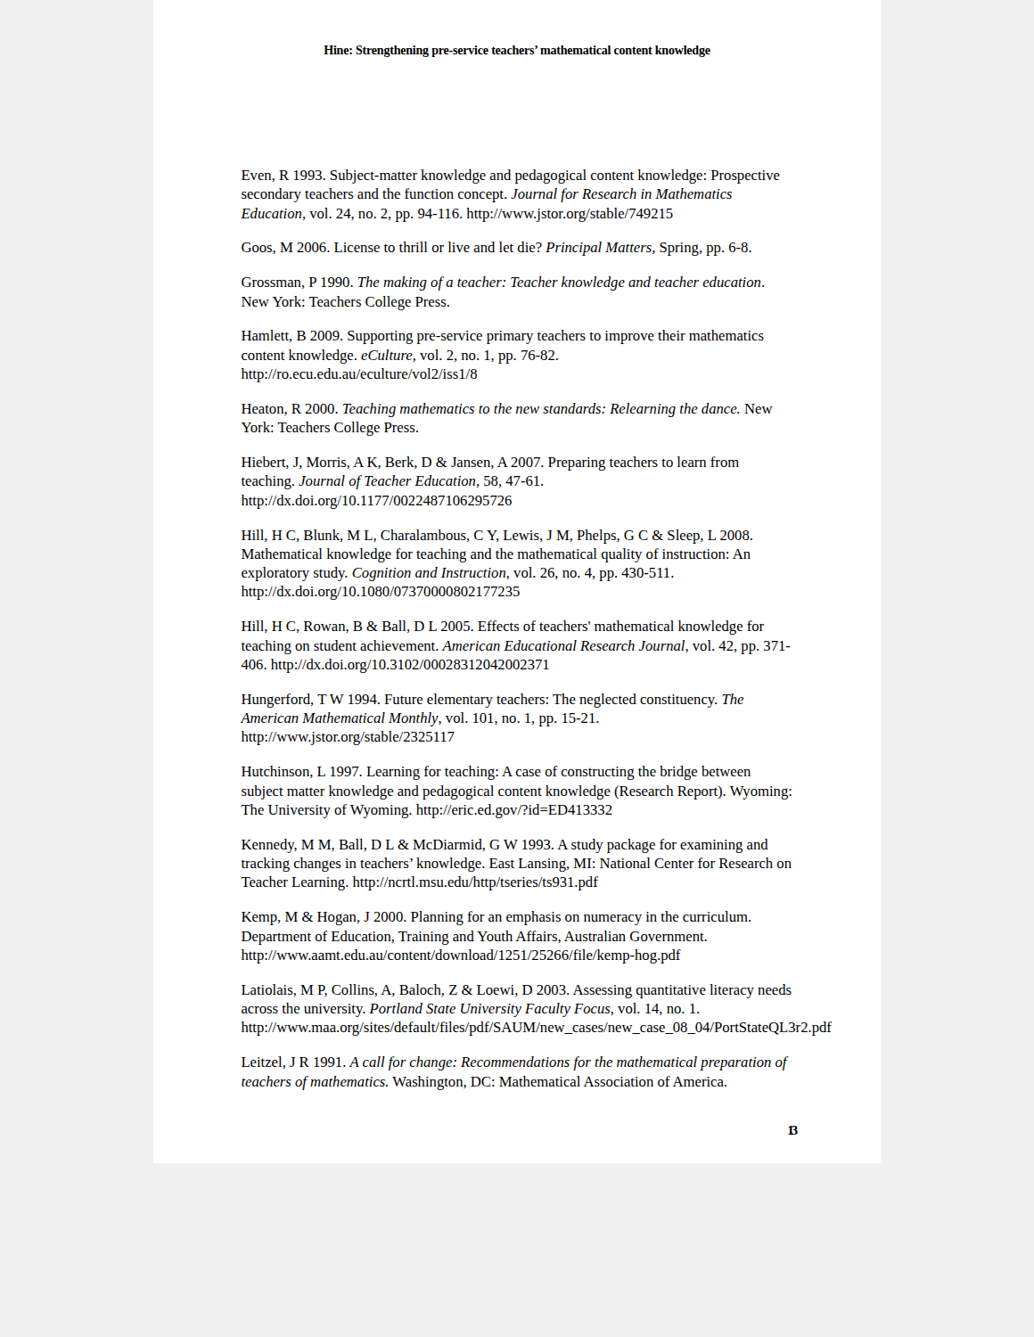Hine: Strengthening pre-service teachers’ mathematical content knowledge
Even, R 1993. Subject-matter knowledge and pedagogical content knowledge: Prospective secondary teachers and the function concept. Journal for Research in Mathematics Education, vol. 24, no. 2, pp. 94-116. http://www.jstor.org/stable/749215
Goos, M 2006. License to thrill or live and let die? Principal Matters, Spring, pp. 6-8.
Grossman, P 1990. The making of a teacher: Teacher knowledge and teacher education. New York: Teachers College Press.
Hamlett, B 2009. Supporting pre-service primary teachers to improve their mathematics content knowledge. eCulture, vol. 2, no. 1, pp. 76-82. http://ro.ecu.edu.au/eculture/vol2/iss1/8
Heaton, R 2000. Teaching mathematics to the new standards: Relearning the dance. New York: Teachers College Press.
Hiebert, J, Morris, A K, Berk, D & Jansen, A 2007. Preparing teachers to learn from teaching. Journal of Teacher Education, 58, 47-61. http://dx.doi.org/10.1177/0022487106295726
Hill, H C, Blunk, M L, Charalambous, C Y, Lewis, J M, Phelps, G C & Sleep, L 2008. Mathematical knowledge for teaching and the mathematical quality of instruction: An exploratory study. Cognition and Instruction, vol. 26, no. 4, pp. 430-511. http://dx.doi.org/10.1080/07370000802177235
Hill, H C, Rowan, B & Ball, D L 2005. Effects of teachers' mathematical knowledge for teaching on student achievement. American Educational Research Journal, vol. 42, pp. 371-406. http://dx.doi.org/10.3102/00028312042002371
Hungerford, T W 1994. Future elementary teachers: The neglected constituency. The American Mathematical Monthly, vol. 101, no. 1, pp. 15-21. http://www.jstor.org/stable/2325117
Hutchinson, L 1997. Learning for teaching: A case of constructing the bridge between subject matter knowledge and pedagogical content knowledge (Research Report). Wyoming: The University of Wyoming. http://eric.ed.gov/?id=ED413332
Kennedy, M M, Ball, D L & McDiarmid, G W 1993. A study package for examining and tracking changes in teachers’ knowledge. East Lansing, MI: National Center for Research on Teacher Learning. http://ncrtl.msu.edu/http/tseries/ts931.pdf
Kemp, M & Hogan, J 2000. Planning for an emphasis on numeracy in the curriculum. Department of Education, Training and Youth Affairs, Australian Government. http://www.aamt.edu.au/content/download/1251/25266/file/kemp-hog.pdf
Latiolais, M P, Collins, A, Baloch, Z & Loewi, D 2003. Assessing quantitative literacy needs across the university. Portland State University Faculty Focus, vol. 14, no. 1. http://www.maa.org/sites/default/files/pdf/SAUM/new_cases/new_case_08_04/PortStateQL3r2.pdf
Leitzel, J R 1991. A call for change: Recommendations for the mathematical preparation of teachers of mathematics. Washington, DC: Mathematical Association of America.
13